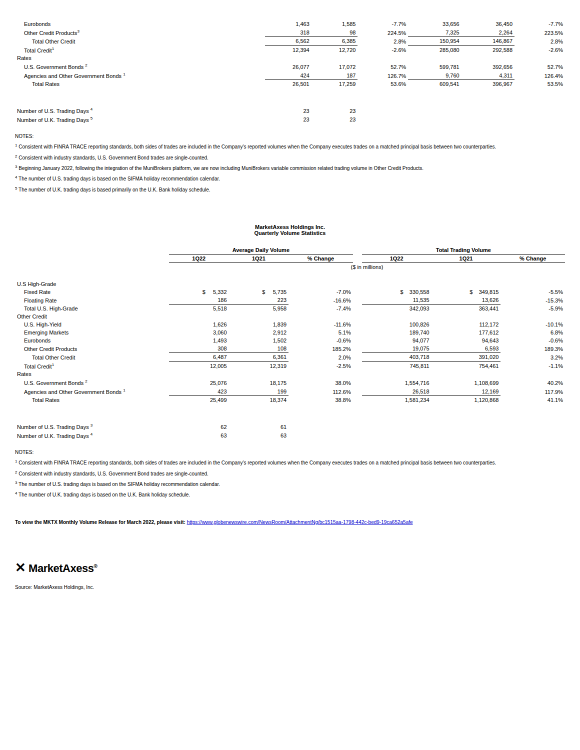| Eurobonds | 1,463 | 1,585 | -7.7% | 33,656 | 36,450 | -7.7% |
| Other Credit Products 3 | 318 | 98 | 224.5% | 7,325 | 2,264 | 223.5% |
| Total Other Credit | 6,562 | 6,385 | 2.8% | 150,954 | 146,867 | 2.8% |
| Total Credit 1 | 12,394 | 12,720 | -2.6% | 285,080 | 292,588 | -2.6% |
| Rates | | | | | | |
| U.S. Government Bonds 2 | 26,077 | 17,072 | 52.7% | 599,781 | 392,656 | 52.7% |
| Agencies and Other Government Bonds 1 | 424 | 187 | 126.7% | 9,760 | 4,311 | 126.4% |
| Total Rates | 26,501 | 17,259 | 53.6% | 609,541 | 396,967 | 53.5% |
| Number of U.S. Trading Days 4 | 23 | 23 | | | | |
| Number of U.K. Trading Days 5 | 23 | 23 | | | | |
NOTES:
1 Consistent with FINRA TRACE reporting standards, both sides of trades are included in the Company's reported volumes when the Company executes trades on a matched principal basis between two counterparties.
2 Consistent with industry standards, U.S. Government Bond trades are single-counted.
3 Beginning January 2022, following the integration of the MuniBrokers platform, we are now including MuniBrokers variable commission related trading volume in Other Credit Products.
4 The number of U.S. trading days is based on the SIFMA holiday recommendation calendar.
5 The number of U.K. trading days is based primarily on the U.K. Bank holiday schedule.
MarketAxess Holdings Inc.
Quarterly Volume Statistics
| | Average Daily Volume | | Total Trading Volume |
| | 1Q22 | 1Q21 | % Change | | 1Q22 | 1Q21 | % Change |
| | ($ in millions) |
| U.S High-Grade | | | | | | | |
| Fixed Rate | $ 5,332 | $ 5,735 | -7.0% | | $ 330,558 | $ 349,815 | -5.5% |
| Floating Rate | 186 | 223 | -16.6% | | 11,535 | 13,626 | -15.3% |
| Total U.S. High-Grade | 5,518 | 5,958 | -7.4% | | 342,093 | 363,441 | -5.9% |
| Other Credit | | | | | | | |
| U.S. High-Yield | 1,626 | 1,839 | -11.6% | | 100,826 | 112,172 | -10.1% |
| Emerging Markets | 3,060 | 2,912 | 5.1% | | 189,740 | 177,612 | 6.8% |
| Eurobonds | 1,493 | 1,502 | -0.6% | | 94,077 | 94,643 | -0.6% |
| Other Credit Products | 308 | 108 | 185.2% | | 19,075 | 6,593 | 189.3% |
| Total Other Credit | 6,487 | 6,361 | 2.0% | | 403,718 | 391,020 | 3.2% |
| Total Credit 1 | 12,005 | 12,319 | -2.5% | | 745,811 | 754,461 | -1.1% |
| Rates | | | | | | | |
| U.S. Government Bonds 2 | 25,076 | 18,175 | 38.0% | | 1,554,716 | 1,108,699 | 40.2% |
| Agencies and Other Government Bonds 1 | 423 | 199 | 112.6% | | 26,518 | 12,169 | 117.9% |
| Total Rates | 25,499 | 18,374 | 38.8% | | 1,581,234 | 1,120,868 | 41.1% |
| Number of U.S. Trading Days 3 | 62 | 61 | | | | | |
| Number of U.K. Trading Days 4 | 63 | 63 | | | | | |
NOTES:
1 Consistent with FINRA TRACE reporting standards, both sides of trades are included in the Company's reported volumes when the Company executes trades on a matched principal basis between two counterparties.
2 Consistent with industry standards, U.S. Government Bond trades are single-counted.
3 The number of U.S. trading days is based on the SIFMA holiday recommendation calendar.
4 The number of U.K. trading days is based on the U.K. Bank holiday schedule.
To view the MKTX Monthly Volume Release for March 2022, please visit: https://www.globenewswire.com/NewsRoom/AttachmentNg/bc1515aa-1798-442c-bed9-19ca652a5afe
✕ MarketAxess®
Source: MarketAxess Holdings, Inc.